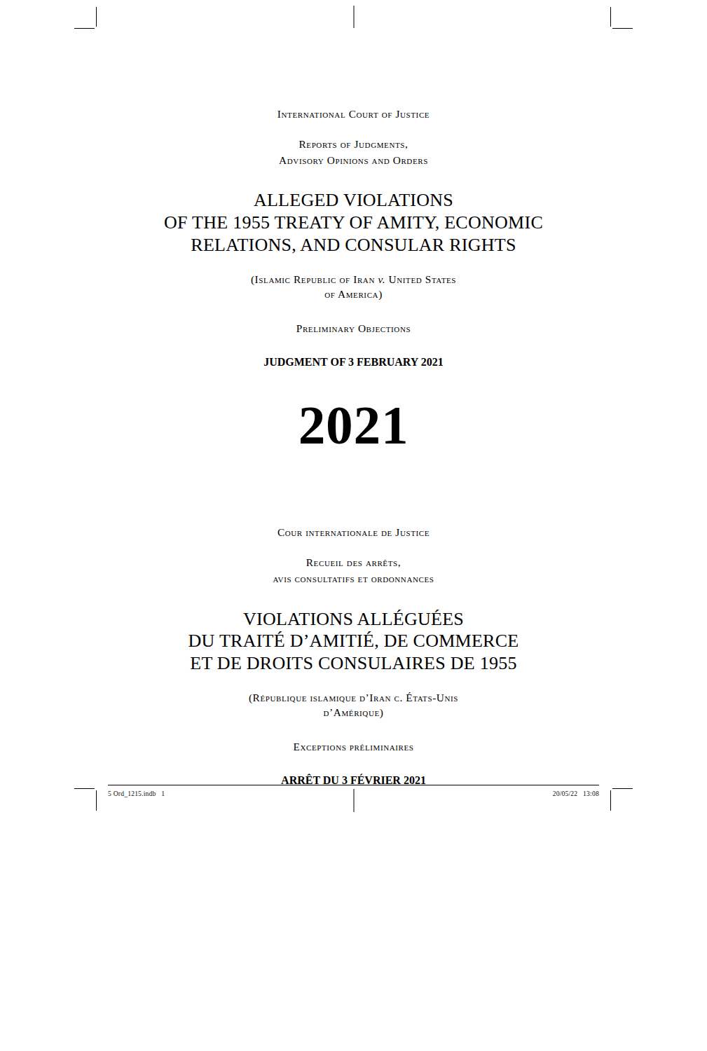International Court of Justice
Reports of Judgments,
Advisory Opinions and Orders
ALLEGED VIOLATIONS
OF THE 1955 TREATY OF AMITY, ECONOMIC
RELATIONS, AND CONSULAR RIGHTS
(Islamic Republic of Iran v. United States
of America)
Preliminary Objections
JUDGMENT OF 3 FEBRUARY 2021
2021
Cour internationale de Justice
Recueil des arrêts,
avis consultatifs et ordonnances
VIOLATIONS ALLÉGUÉES
DU TRAITÉ D’AMITIÉ, DE COMMERCE
ET DE DROITS CONSULAIRES DE 1955
(République islamique d’Iran c. États-Unis
d’Amérique)
Exceptions préliminaires
ARRÊT DU 3 FÉVRIER 2021
5 Ord_1215.indb 1 20/05/22 13:08